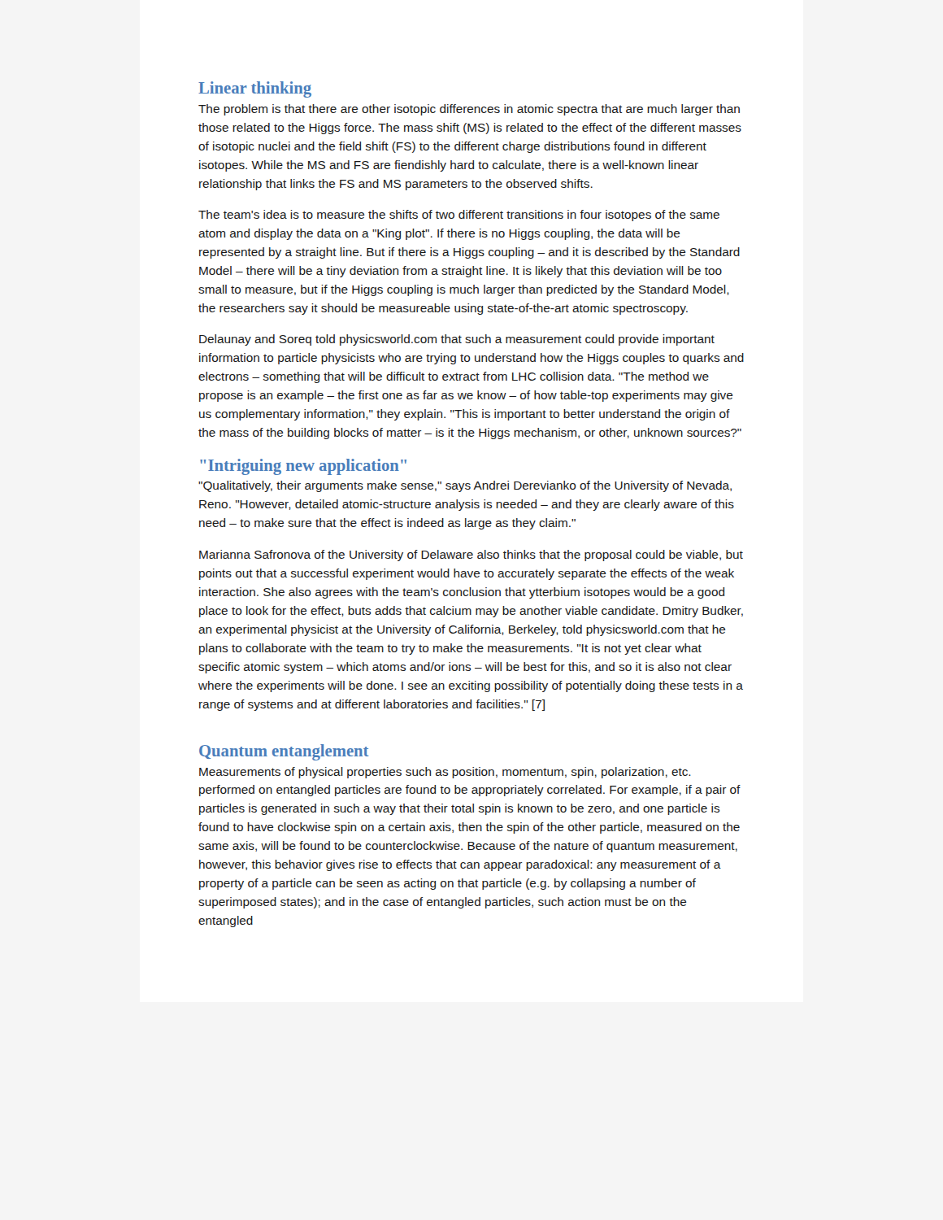Linear thinking
The problem is that there are other isotopic differences in atomic spectra that are much larger than those related to the Higgs force. The mass shift (MS) is related to the effect of the different masses of isotopic nuclei and the field shift (FS) to the different charge distributions found in different isotopes. While the MS and FS are fiendishly hard to calculate, there is a well-known linear relationship that links the FS and MS parameters to the observed shifts.
The team's idea is to measure the shifts of two different transitions in four isotopes of the same atom and display the data on a "King plot". If there is no Higgs coupling, the data will be represented by a straight line. But if there is a Higgs coupling – and it is described by the Standard Model – there will be a tiny deviation from a straight line. It is likely that this deviation will be too small to measure, but if the Higgs coupling is much larger than predicted by the Standard Model, the researchers say it should be measureable using state-of-the-art atomic spectroscopy.
Delaunay and Soreq told physicsworld.com that such a measurement could provide important information to particle physicists who are trying to understand how the Higgs couples to quarks and electrons – something that will be difficult to extract from LHC collision data. "The method we propose is an example – the first one as far as we know – of how table-top experiments may give us complementary information," they explain. "This is important to better understand the origin of the mass of the building blocks of matter – is it the Higgs mechanism, or other, unknown sources?"
"Intriguing new application"
"Qualitatively, their arguments make sense," says Andrei Derevianko of the University of Nevada, Reno. "However, detailed atomic-structure analysis is needed – and they are clearly aware of this need – to make sure that the effect is indeed as large as they claim."
Marianna Safronova of the University of Delaware also thinks that the proposal could be viable, but points out that a successful experiment would have to accurately separate the effects of the weak interaction. She also agrees with the team's conclusion that ytterbium isotopes would be a good place to look for the effect, buts adds that calcium may be another viable candidate. Dmitry Budker, an experimental physicist at the University of California, Berkeley, told physicsworld.com that he plans to collaborate with the team to try to make the measurements. "It is not yet clear what specific atomic system – which atoms and/or ions – will be best for this, and so it is also not clear where the experiments will be done. I see an exciting possibility of potentially doing these tests in a range of systems and at different laboratories and facilities." [7]
Quantum entanglement
Measurements of physical properties such as position, momentum, spin, polarization, etc. performed on entangled particles are found to be appropriately correlated. For example, if a pair of particles is generated in such a way that their total spin is known to be zero, and one particle is found to have clockwise spin on a certain axis, then the spin of the other particle, measured on the same axis, will be found to be counterclockwise. Because of the nature of quantum measurement, however, this behavior gives rise to effects that can appear paradoxical: any measurement of a property of a particle can be seen as acting on that particle (e.g. by collapsing a number of superimposed states); and in the case of entangled particles, such action must be on the entangled